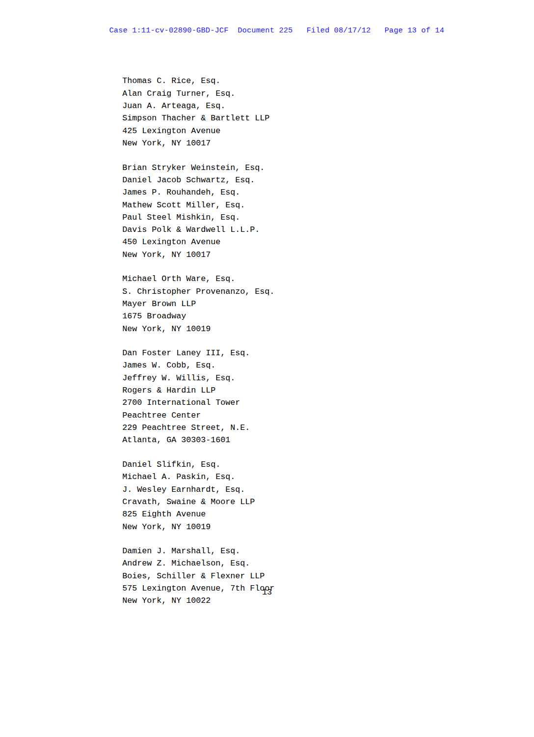Case 1:11-cv-02890-GBD-JCF Document 225 Filed 08/17/12 Page 13 of 14
Thomas C. Rice, Esq. Alan Craig Turner, Esq. Juan A. Arteaga, Esq. Simpson Thacher & Bartlett LLP 425 Lexington Avenue New York, NY 10017
Brian Stryker Weinstein, Esq. Daniel Jacob Schwartz, Esq. James P. Rouhandeh, Esq. Mathew Scott Miller, Esq. Paul Steel Mishkin, Esq. Davis Polk & Wardwell L.L.P. 450 Lexington Avenue New York, NY 10017
Michael Orth Ware, Esq. S. Christopher Provenanzo, Esq. Mayer Brown LLP 1675 Broadway New York, NY 10019
Dan Foster Laney III, Esq. James W. Cobb, Esq. Jeffrey W. Willis, Esq. Rogers & Hardin LLP 2700 International Tower Peachtree Center 229 Peachtree Street, N.E. Atlanta, GA 30303-1601
Daniel Slifkin, Esq. Michael A. Paskin, Esq. J. Wesley Earnhardt, Esq. Cravath, Swaine & Moore LLP 825 Eighth Avenue New York, NY 10019
Damien J. Marshall, Esq. Andrew Z. Michaelson, Esq. Boies, Schiller & Flexner LLP 575 Lexington Avenue, 7th Floor New York, NY 10022
13